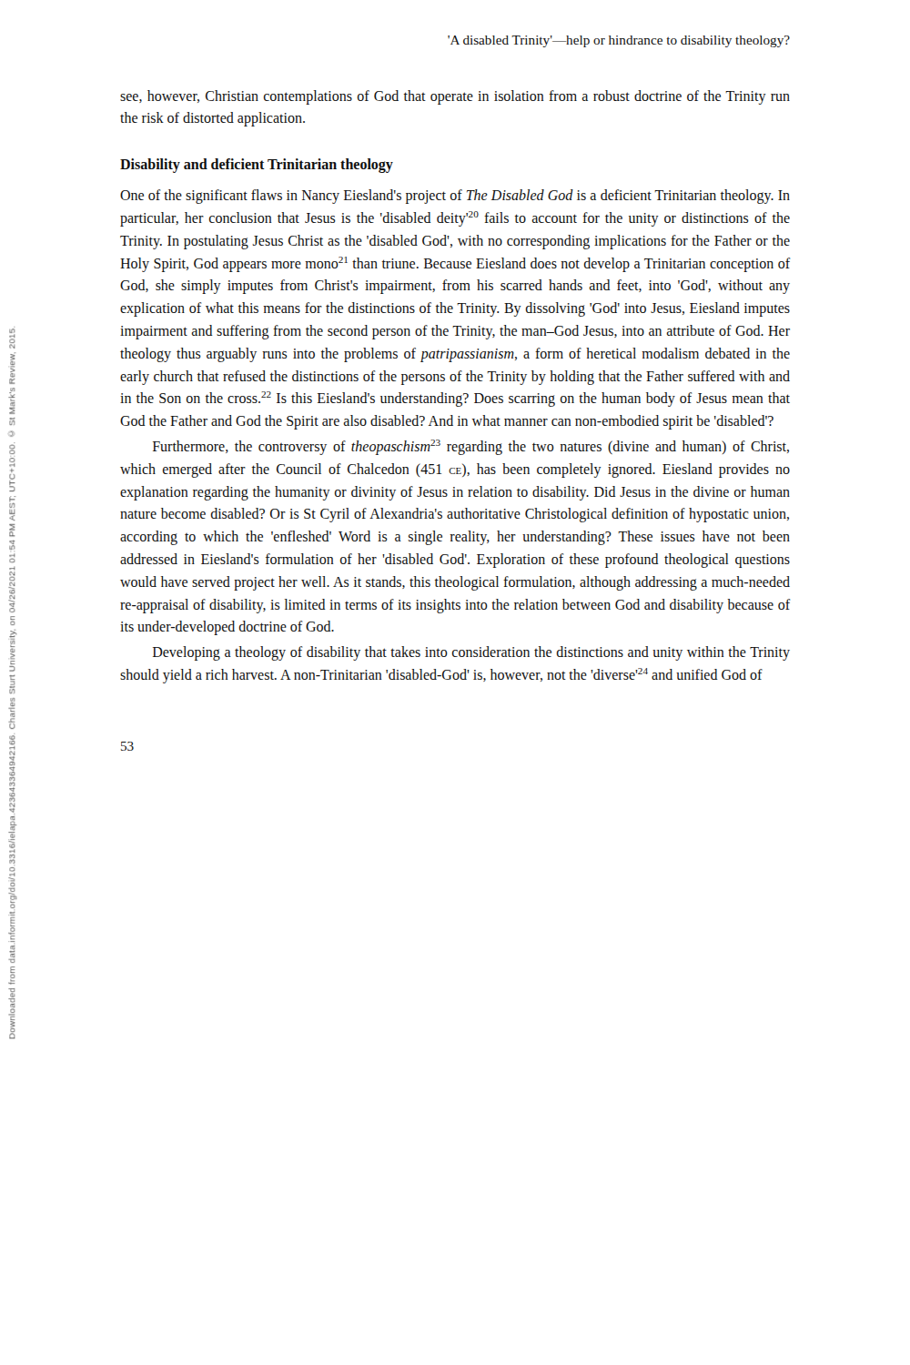Downloaded from data.informit.org/doi/10.3316/ielapa.423643364942166. Charles Sturt University, on 04/26/2021 01:54 PM AEST; UTC+10:00. © St Mark's Review, 2015.
'A disabled Trinity'—help or hindrance to disability theology?
see, however, Christian contemplations of God that operate in isolation from a robust doctrine of the Trinity run the risk of distorted application.
Disability and deficient Trinitarian theology
One of the significant flaws in Nancy Eiesland's project of The Disabled God is a deficient Trinitarian theology. In particular, her conclusion that Jesus is the 'disabled deity'20 fails to account for the unity or distinctions of the Trinity. In postulating Jesus Christ as the 'disabled God', with no corresponding implications for the Father or the Holy Spirit, God appears more mono21 than triune. Because Eiesland does not develop a Trinitarian conception of God, she simply imputes from Christ's impairment, from his scarred hands and feet, into 'God', without any explication of what this means for the distinctions of the Trinity. By dissolving 'God' into Jesus, Eiesland imputes impairment and suffering from the second person of the Trinity, the man–God Jesus, into an attribute of God. Her theology thus arguably runs into the problems of patripassianism, a form of heretical modalism debated in the early church that refused the distinctions of the persons of the Trinity by holding that the Father suffered with and in the Son on the cross.22 Is this Eiesland's understanding? Does scarring on the human body of Jesus mean that God the Father and God the Spirit are also disabled? And in what manner can non-embodied spirit be 'disabled'?
Furthermore, the controversy of theopaschism23 regarding the two natures (divine and human) of Christ, which emerged after the Council of Chalcedon (451 ce), has been completely ignored. Eiesland provides no explanation regarding the humanity or divinity of Jesus in relation to disability. Did Jesus in the divine or human nature become disabled? Or is St Cyril of Alexandria's authoritative Christological definition of hypostatic union, according to which the 'enfleshed' Word is a single reality, her understanding? These issues have not been addressed in Eiesland's formulation of her 'disabled God'. Exploration of these profound theological questions would have served project her well. As it stands, this theological formulation, although addressing a much-needed re-appraisal of disability, is limited in terms of its insights into the relation between God and disability because of its under-developed doctrine of God.
Developing a theology of disability that takes into consideration the distinctions and unity within the Trinity should yield a rich harvest. A non-Trinitarian 'disabled-God' is, however, not the 'diverse'24 and unified God of
53